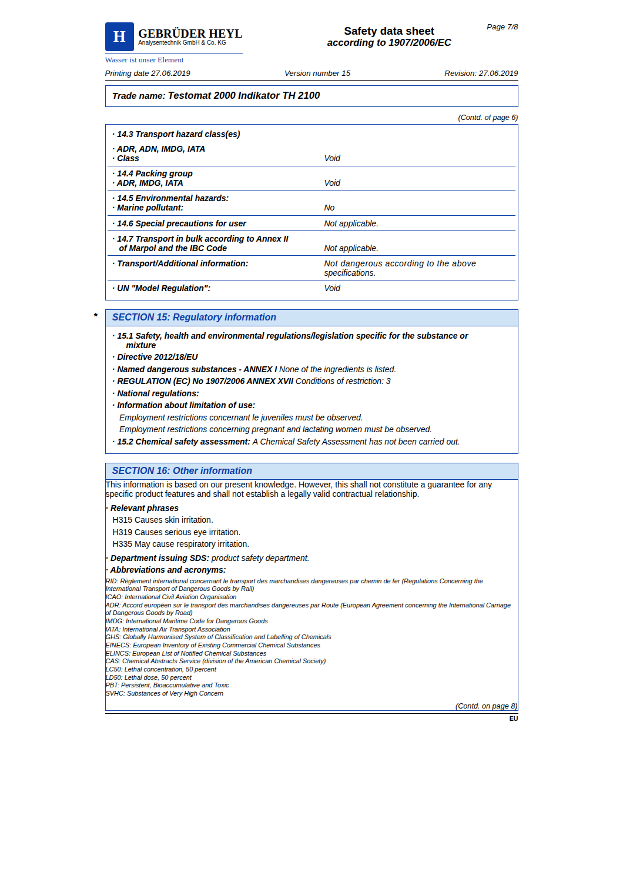Page 7/8
H
GEBRÜDER HEYL
Analysentechnik GmbH & Co. KG
Wasser ist unser Element
Safety data sheet
according to 1907/2006/EC
Printing date 27.06.2019
Version number 15
Revision: 27.06.2019
Trade name: Testomat 2000 Indikator TH 2100
(Contd. of page 6)
| · 14.3 Transport hazard class(es) | |
| · ADR, ADN, IMDG, IATA · Class | Void |
| · 14.4 Packing group · ADR, IMDG, IATA | Void |
| · 14.5 Environmental hazards: · Marine pollutant: | No |
| · 14.6 Special precautions for user | Not applicable. |
| · 14.7 Transport in bulk according to Annex II of Marpol and the IBC Code | Not applicable. |
| · Transport/Additional information: | Not dangerous according to the above specifications. |
| · UN "Model Regulation": | Void |
SECTION 15: Regulatory information
· 15.1 Safety, health and environmental regulations/legislation specific for the substance or
mixture
· Directive 2012/18/EU
· Named dangerous substances - ANNEX I None of the ingredients is listed.
· REGULATION (EC) No 1907/2006 ANNEX XVII Conditions of restriction: 3
· National regulations:
· Information about limitation of use:
Employment restrictions concernant le juveniles must be observed.
Employment restrictions concerning pregnant and lactating women must be observed.
· 15.2 Chemical safety assessment: A Chemical Safety Assessment has not been carried out.
SECTION 16: Other information
This information is based on our present knowledge. However, this shall not constitute a guarantee for any specific product features and shall not establish a legally valid contractual relationship.
· Relevant phrases
H315 Causes skin irritation.
H319 Causes serious eye irritation.
H335 May cause respiratory irritation.
· Department issuing SDS: product safety department.
· Abbreviations and acronyms:
RID: Règlement international concernant le transport des marchandises dangereuses par chemin de fer (Regulations Concerning the International Transport of Dangerous Goods by Rail)
ICAO: International Civil Aviation Organisation
ADR: Accord européen sur le transport des marchandises dangereuses par Route (European Agreement concerning the International Carriage of Dangerous Goods by Road)
IMDG: International Maritime Code for Dangerous Goods
IATA: International Air Transport Association
GHS: Globally Harmonised System of Classification and Labelling of Chemicals
EINECS: European Inventory of Existing Commercial Chemical Substances
ELINCS: European List of Notified Chemical Substances
CAS: Chemical Abstracts Service (division of the American Chemical Society)
LC50: Lethal concentration, 50 percent
LD50: Lethal dose, 50 percent
PBT: Persistent, Bioaccumulative and Toxic
SVHC: Substances of Very High Concern
(Contd. on page 8)
EU